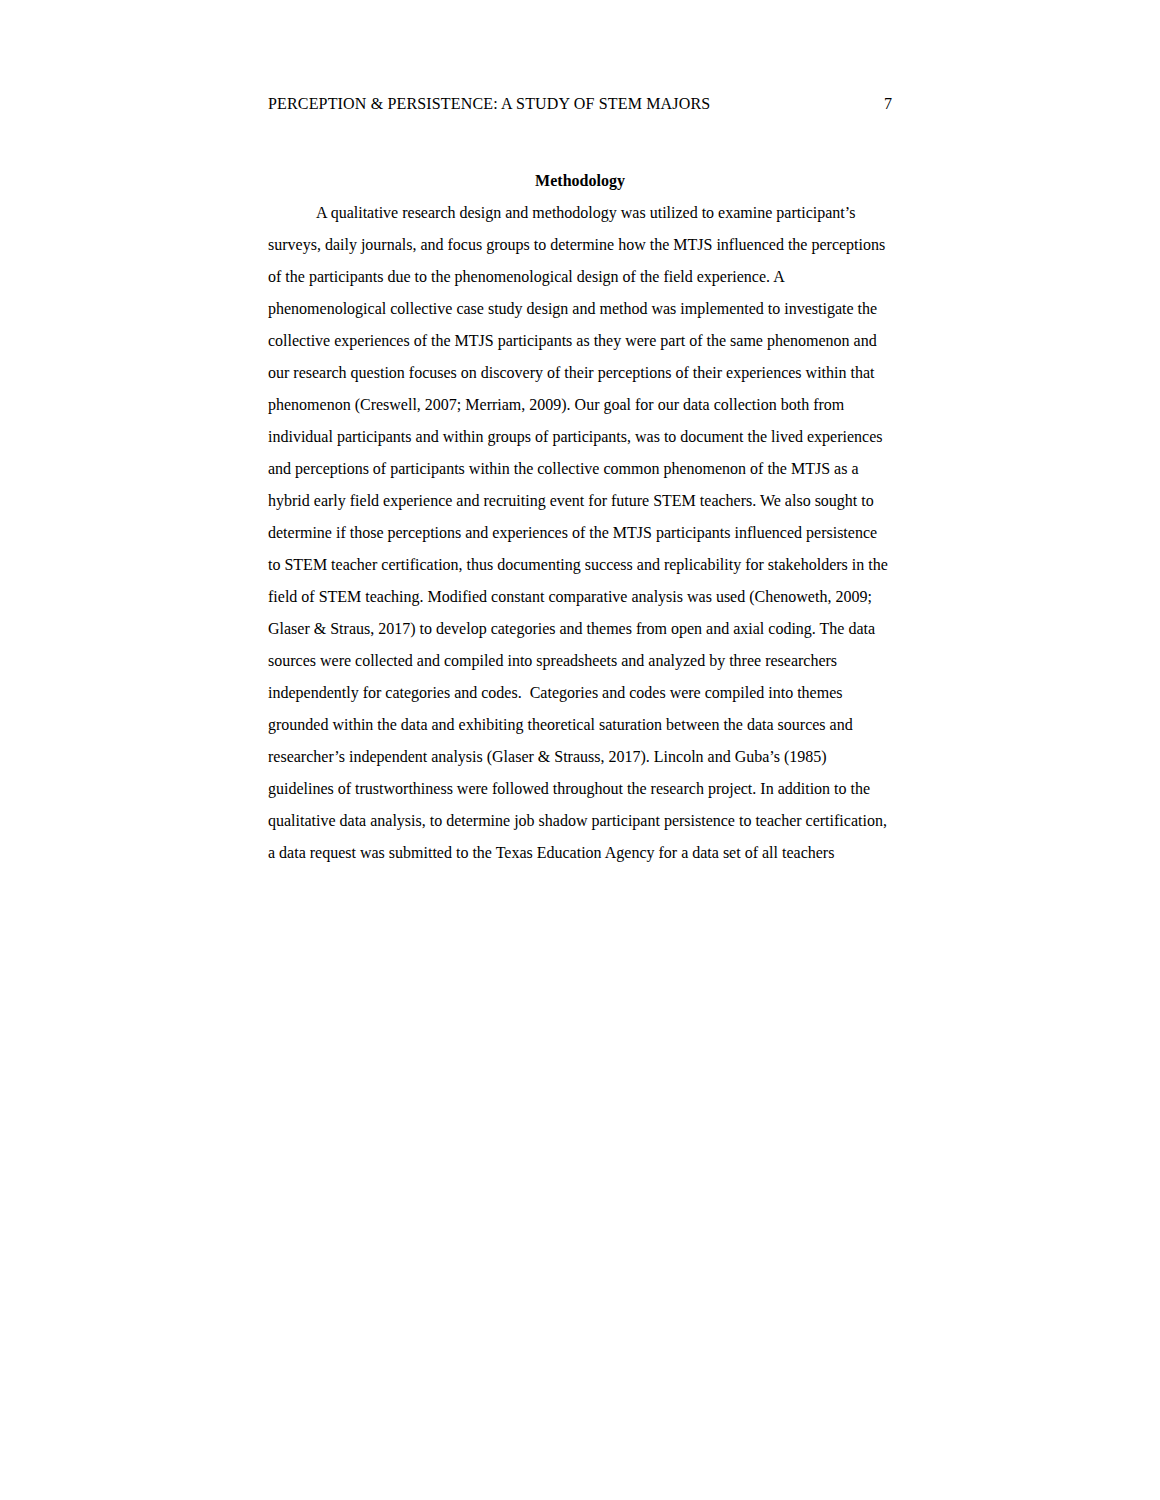Perception & Persistence: A Study of STEM Majors 7
Methodology
A qualitative research design and methodology was utilized to examine participant’s surveys, daily journals, and focus groups to determine how the MTJS influenced the perceptions of the participants due to the phenomenological design of the field experience. A phenomenological collective case study design and method was implemented to investigate the collective experiences of the MTJS participants as they were part of the same phenomenon and our research question focuses on discovery of their perceptions of their experiences within that phenomenon (Creswell, 2007; Merriam, 2009). Our goal for our data collection both from individual participants and within groups of participants, was to document the lived experiences and perceptions of participants within the collective common phenomenon of the MTJS as a hybrid early field experience and recruiting event for future STEM teachers. We also sought to determine if those perceptions and experiences of the MTJS participants influenced persistence to STEM teacher certification, thus documenting success and replicability for stakeholders in the field of STEM teaching. Modified constant comparative analysis was used (Chenoweth, 2009; Glaser & Straus, 2017) to develop categories and themes from open and axial coding. The data sources were collected and compiled into spreadsheets and analyzed by three researchers independently for categories and codes. Categories and codes were compiled into themes grounded within the data and exhibiting theoretical saturation between the data sources and researcher’s independent analysis (Glaser & Strauss, 2017). Lincoln and Guba’s (1985) guidelines of trustworthiness were followed throughout the research project. In addition to the qualitative data analysis, to determine job shadow participant persistence to teacher certification, a data request was submitted to the Texas Education Agency for a data set of all teachers